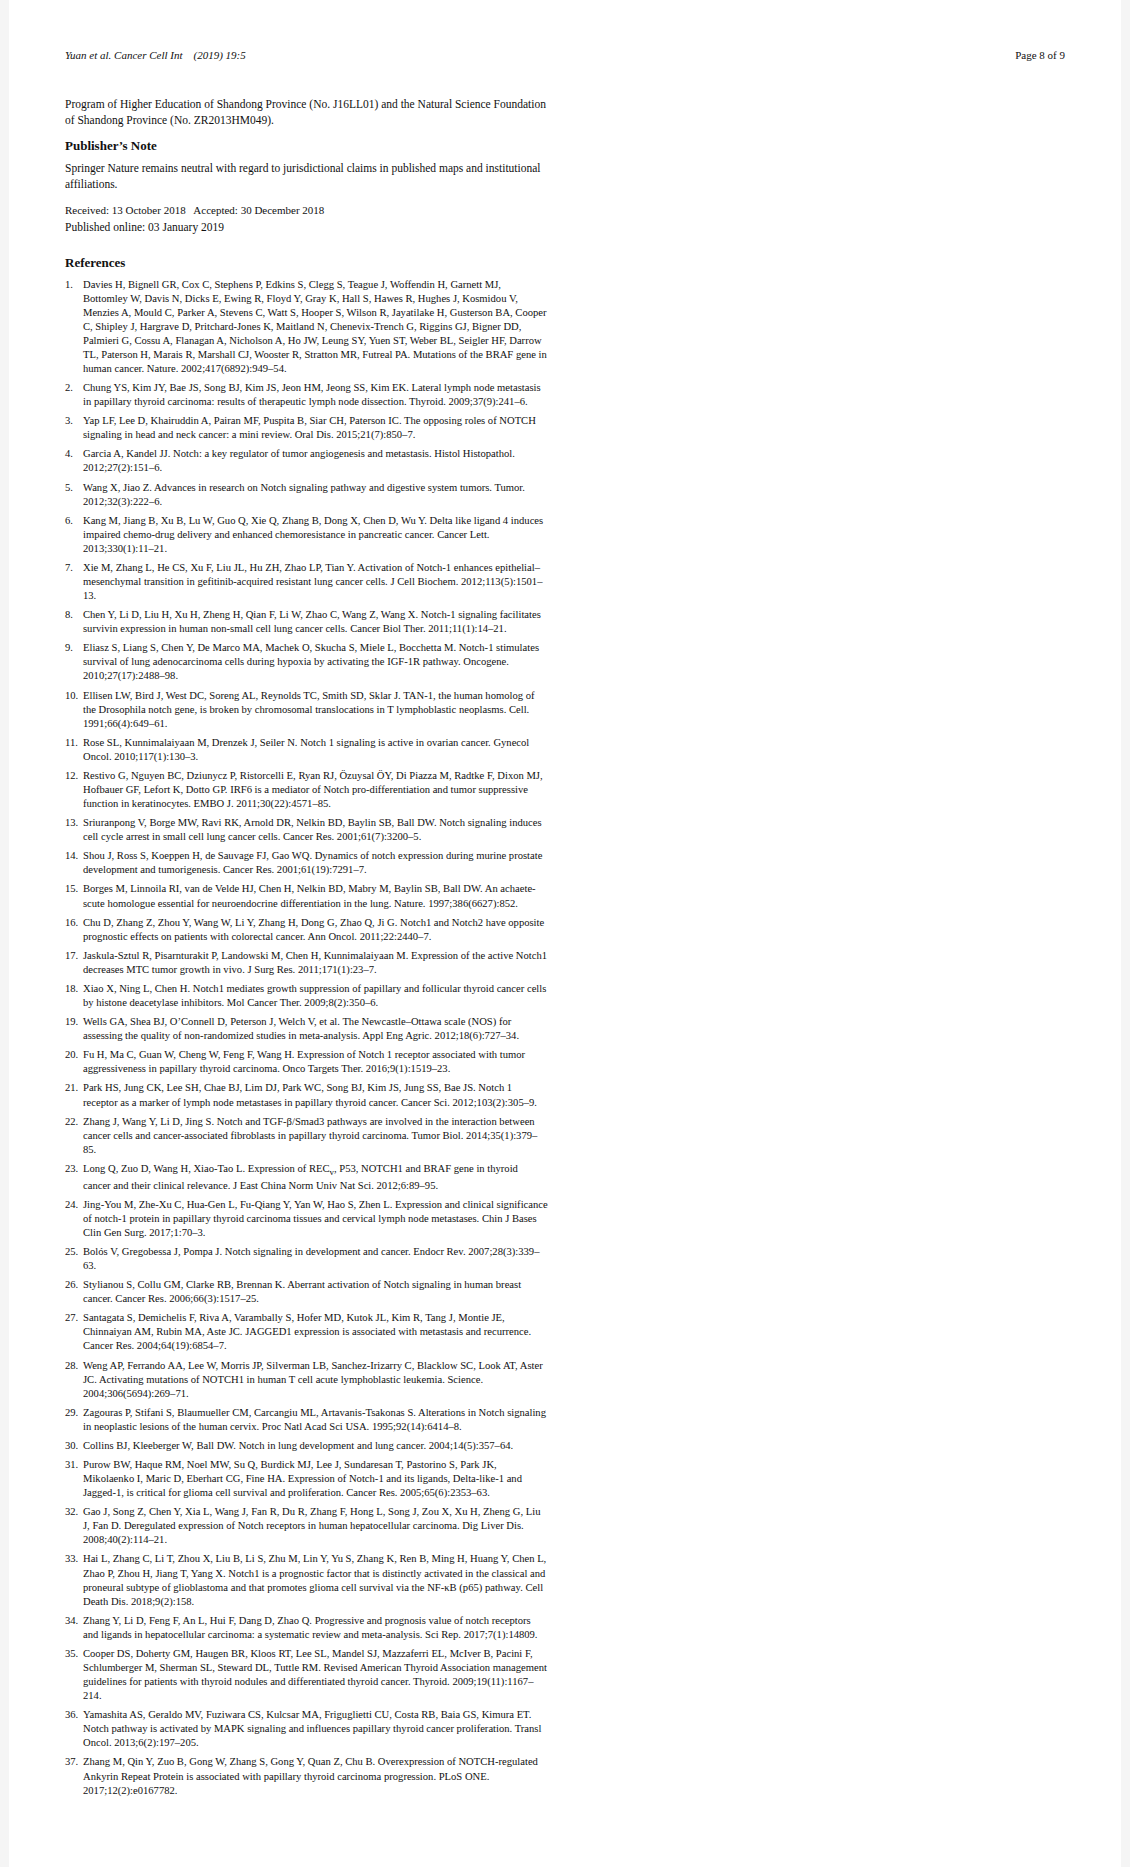Yuan et al. Cancer Cell Int (2019) 19:5
Page 8 of 9
Program of Higher Education of Shandong Province (No. J16LL01) and the Natural Science Foundation of Shandong Province (No. ZR2013HM049).
Publisher’s Note
Springer Nature remains neutral with regard to jurisdictional claims in published maps and institutional affiliations.
Received: 13 October 2018 Accepted: 30 December 2018
Published online: 03 January 2019
References
Davies H, Bignell GR, Cox C, Stephens P, Edkins S, Clegg S, Teague J, Woffendin H, Garnett MJ, Bottomley W, Davis N, Dicks E, Ewing R, Floyd Y, Gray K, Hall S, Hawes R, Hughes J, Kosmidou V, Menzies A, Mould C, Parker A, Stevens C, Watt S, Hooper S, Wilson R, Jayatilake H, Gusterson BA, Cooper C, Shipley J, Hargrave D, Pritchard-Jones K, Maitland N, Chenevix-Trench G, Riggins GJ, Bigner DD, Palmieri G, Cossu A, Flanagan A, Nicholson A, Ho JW, Leung SY, Yuen ST, Weber BL, Seigler HF, Darrow TL, Paterson H, Marais R, Marshall CJ, Wooster R, Stratton MR, Futreal PA. Mutations of the BRAF gene in human cancer. Nature. 2002;417(6892):949–54.
Chung YS, Kim JY, Bae JS, Song BJ, Kim JS, Jeon HM, Jeong SS, Kim EK. Lateral lymph node metastasis in papillary thyroid carcinoma: results of therapeutic lymph node dissection. Thyroid. 2009;37(9):241–6.
Yap LF, Lee D, Khairuddin A, Pairan MF, Puspita B, Siar CH, Paterson IC. The opposing roles of NOTCH signaling in head and neck cancer: a mini review. Oral Dis. 2015;21(7):850–7.
Garcia A, Kandel JJ. Notch: a key regulator of tumor angiogenesis and metastasis. Histol Histopathol. 2012;27(2):151–6.
Wang X, Jiao Z. Advances in research on Notch signaling pathway and digestive system tumors. Tumor. 2012;32(3):222–6.
Kang M, Jiang B, Xu B, Lu W, Guo Q, Xie Q, Zhang B, Dong X, Chen D, Wu Y. Delta like ligand 4 induces impaired chemo-drug delivery and enhanced chemoresistance in pancreatic cancer. Cancer Lett. 2013;330(1):11–21.
Xie M, Zhang L, He CS, Xu F, Liu JL, Hu ZH, Zhao LP, Tian Y. Activation of Notch-1 enhances epithelial–mesenchymal transition in gefitinib-acquired resistant lung cancer cells. J Cell Biochem. 2012;113(5):1501–13.
Chen Y, Li D, Liu H, Xu H, Zheng H, Qian F, Li W, Zhao C, Wang Z, Wang X. Notch-1 signaling facilitates survivin expression in human non-small cell lung cancer cells. Cancer Biol Ther. 2011;11(1):14–21.
Eliasz S, Liang S, Chen Y, De Marco MA, Machek O, Skucha S, Miele L, Bocchetta M. Notch-1 stimulates survival of lung adenocarcinoma cells during hypoxia by activating the IGF-1R pathway. Oncogene. 2010;27(17):2488–98.
Ellisen LW, Bird J, West DC, Soreng AL, Reynolds TC, Smith SD, Sklar J. TAN-1, the human homolog of the Drosophila notch gene, is broken by chromosomal translocations in T lymphoblastic neoplasms. Cell. 1991;66(4):649–61.
Rose SL, Kunnimalaiyaan M, Drenzek J, Seiler N. Notch 1 signaling is active in ovarian cancer. Gynecol Oncol. 2010;117(1):130–3.
Restivo G, Nguyen BC, Dziunycz P, Ristorcelli E, Ryan RJ, Özuysal ÖY, Di Piazza M, Radtke F, Dixon MJ, Hofbauer GF, Lefort K, Dotto GP. IRF6 is a mediator of Notch pro-differentiation and tumor suppressive function in keratinocytes. EMBO J. 2011;30(22):4571–85.
Sriuranpong V, Borge MW, Ravi RK, Arnold DR, Nelkin BD, Baylin SB, Ball DW. Notch signaling induces cell cycle arrest in small cell lung cancer cells. Cancer Res. 2001;61(7):3200–5.
Shou J, Ross S, Koeppen H, de Sauvage FJ, Gao WQ. Dynamics of notch expression during murine prostate development and tumorigenesis. Cancer Res. 2001;61(19):7291–7.
Borges M, Linnoila RI, van de Velde HJ, Chen H, Nelkin BD, Mabry M, Baylin SB, Ball DW. An achaete-scute homologue essential for neuroendocrine differentiation in the lung. Nature. 1997;386(6627):852.
Chu D, Zhang Z, Zhou Y, Wang W, Li Y, Zhang H, Dong G, Zhao Q, Ji G. Notch1 and Notch2 have opposite prognostic effects on patients with colorectal cancer. Ann Oncol. 2011;22:2440–7.
Jaskula-Sztul R, Pisarnturakit P, Landowski M, Chen H, Kunnimalaiyaan M. Expression of the active Notch1 decreases MTC tumor growth in vivo. J Surg Res. 2011;171(1):23–7.
Xiao X, Ning L, Chen H. Notch1 mediates growth suppression of papillary and follicular thyroid cancer cells by histone deacetylase inhibitors. Mol Cancer Ther. 2009;8(2):350–6.
Wells GA, Shea BJ, O’Connell D, Peterson J, Welch V, et al. The Newcastle–Ottawa scale (NOS) for assessing the quality of non-randomized studies in meta-analysis. Appl Eng Agric. 2012;18(6):727–34.
Fu H, Ma C, Guan W, Cheng W, Feng F, Wang H. Expression of Notch 1 receptor associated with tumor aggressiveness in papillary thyroid carcinoma. Onco Targets Ther. 2016;9(1):1519–23.
Park HS, Jung CK, Lee SH, Chae BJ, Lim DJ, Park WC, Song BJ, Kim JS, Jung SS, Bae JS. Notch 1 receptor as a marker of lymph node metastases in papillary thyroid cancer. Cancer Sci. 2012;103(2):305–9.
Zhang J, Wang Y, Li D, Jing S. Notch and TGF-β/Smad3 pathways are involved in the interaction between cancer cells and cancer-associated fibroblasts in papillary thyroid carcinoma. Tumor Biol. 2014;35(1):379–85.
Long Q, Zuo D, Wang H, Xiao-Tao L. Expression of RECv, P53, NOTCH1 and BRAF gene in thyroid cancer and their clinical relevance. J East China Norm Univ Nat Sci. 2012;6:89–95.
Jing-You M, Zhe-Xu C, Hua-Gen L, Fu-Qiang Y, Yan W, Hao S, Zhen L. Expression and clinical significance of notch-1 protein in papillary thyroid carcinoma tissues and cervical lymph node metastases. Chin J Bases Clin Gen Surg. 2017;1:70–3.
Bolós V, Gregobessa J, Pompa J. Notch signaling in development and cancer. Endocr Rev. 2007;28(3):339–63.
Stylianou S, Collu GM, Clarke RB, Brennan K. Aberrant activation of Notch signaling in human breast cancer. Cancer Res. 2006;66(3):1517–25.
Santagata S, Demichelis F, Riva A, Varambally S, Hofer MD, Kutok JL, Kim R, Tang J, Montie JE, Chinnaiyan AM, Rubin MA, Aste JC. JAGGED1 expression is associated with metastasis and recurrence. Cancer Res. 2004;64(19):6854–7.
Weng AP, Ferrando AA, Lee W, Morris JP, Silverman LB, Sanchez-Irizarry C, Blacklow SC, Look AT, Aster JC. Activating mutations of NOTCH1 in human T cell acute lymphoblastic leukemia. Science. 2004;306(5694):269–71.
Zagouras P, Stifani S, Blaumueller CM, Carcangiu ML, Artavanis-Tsakonas S. Alterations in Notch signaling in neoplastic lesions of the human cervix. Proc Natl Acad Sci USA. 1995;92(14):6414–8.
Collins BJ, Kleeberger W, Ball DW. Notch in lung development and lung cancer. 2004;14(5):357–64.
Purow BW, Haque RM, Noel MW, Su Q, Burdick MJ, Lee J, Sundaresan T, Pastorino S, Park JK, Mikolaenko I, Maric D, Eberhart CG, Fine HA. Expression of Notch-1 and its ligands, Delta-like-1 and Jagged-1, is critical for glioma cell survival and proliferation. Cancer Res. 2005;65(6):2353–63.
Gao J, Song Z, Chen Y, Xia L, Wang J, Fan R, Du R, Zhang F, Hong L, Song J, Zou X, Xu H, Zheng G, Liu J, Fan D. Deregulated expression of Notch receptors in human hepatocellular carcinoma. Dig Liver Dis. 2008;40(2):114–21.
Hai L, Zhang C, Li T, Zhou X, Liu B, Li S, Zhu M, Lin Y, Yu S, Zhang K, Ren B, Ming H, Huang Y, Chen L, Zhao P, Zhou H, Jiang T, Yang X. Notch1 is a prognostic factor that is distinctly activated in the classical and proneural subtype of glioblastoma and that promotes glioma cell survival via the NF-κB (p65) pathway. Cell Death Dis. 2018;9(2):158.
Zhang Y, Li D, Feng F, An L, Hui F, Dang D, Zhao Q. Progressive and prognosis value of notch receptors and ligands in hepatocellular carcinoma: a systematic review and meta-analysis. Sci Rep. 2017;7(1):14809.
Cooper DS, Doherty GM, Haugen BR, Kloos RT, Lee SL, Mandel SJ, Mazzaferri EL, McIver B, Pacini F, Schlumberger M, Sherman SL, Steward DL, Tuttle RM. Revised American Thyroid Association management guidelines for patients with thyroid nodules and differentiated thyroid cancer. Thyroid. 2009;19(11):1167–214.
Yamashita AS, Geraldo MV, Fuziwara CS, Kulcsar MA, Friguglietti CU, Costa RB, Baia GS, Kimura ET. Notch pathway is activated by MAPK signaling and influences papillary thyroid cancer proliferation. Transl Oncol. 2013;6(2):197–205.
Zhang M, Qin Y, Zuo B, Gong W, Zhang S, Gong Y, Quan Z, Chu B. Overexpression of NOTCH-regulated Ankyrin Repeat Protein is associated with papillary thyroid carcinoma progression. PLoS ONE. 2017;12(2):e0167782.